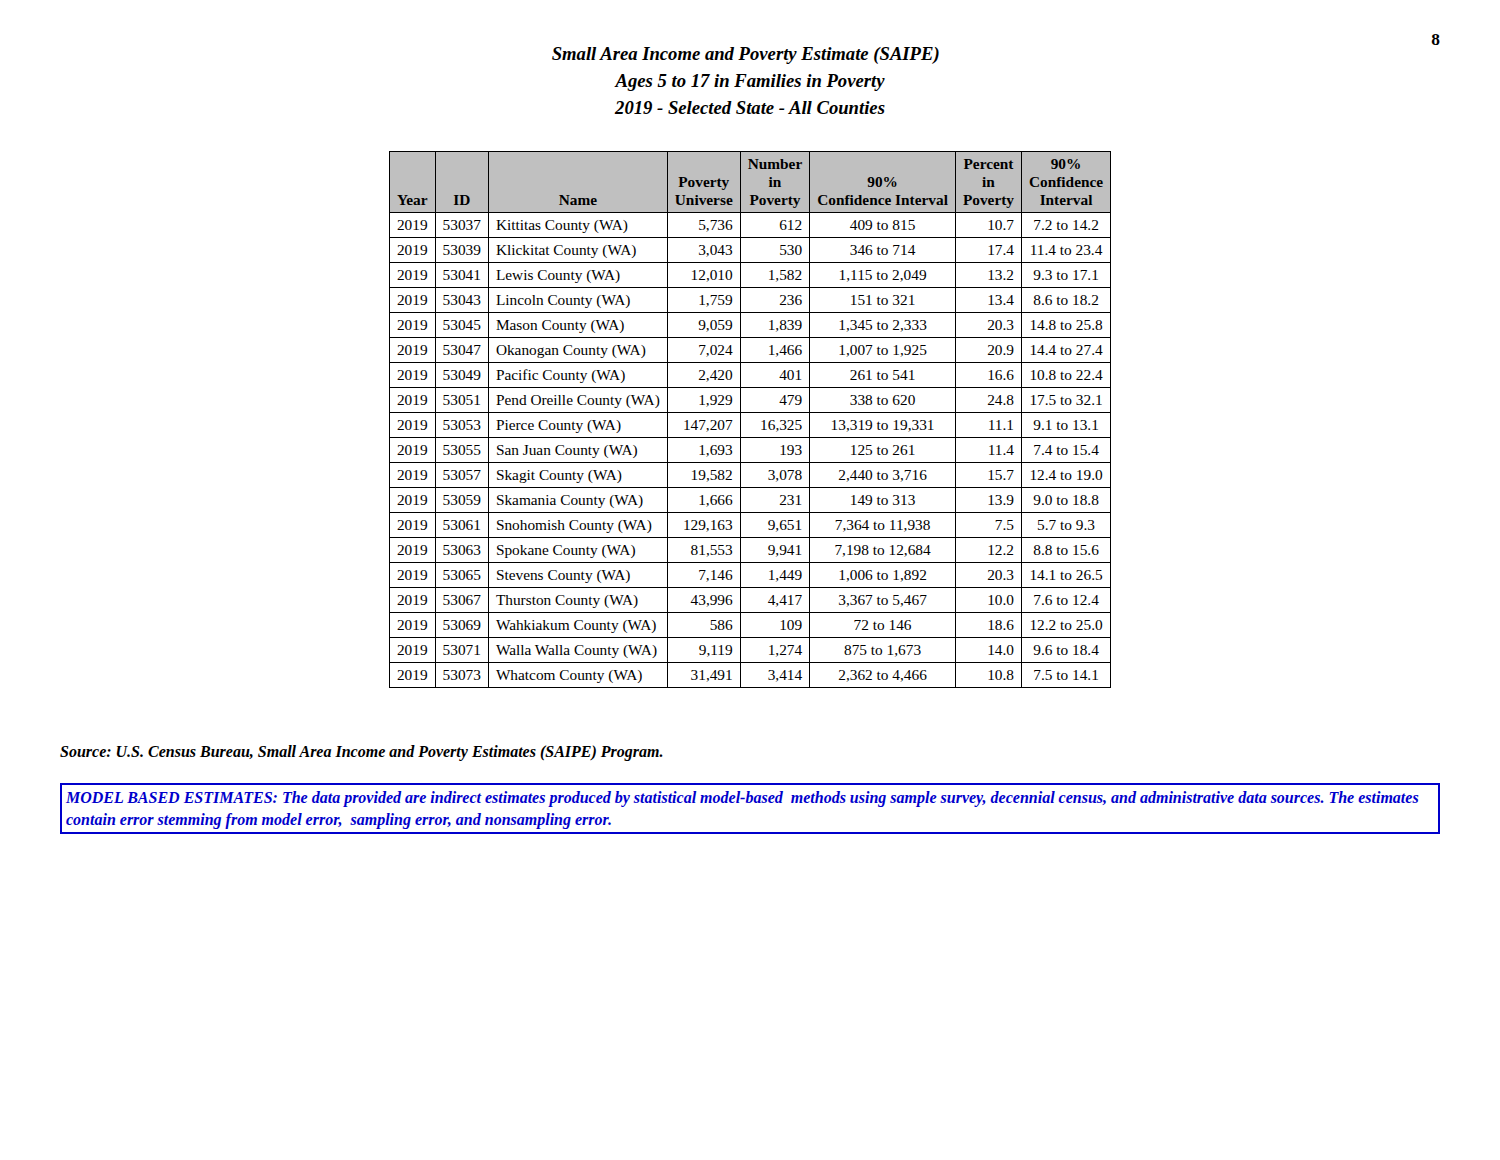8
Small Area Income and Poverty Estimate (SAIPE) Ages 5 to 17 in Families in Poverty 2019 - Selected State - All Counties
| Year | ID | Name | Poverty Universe | Number in Poverty | 90% Confidence Interval | Percent in Poverty | 90% Confidence Interval |
| --- | --- | --- | --- | --- | --- | --- | --- |
| 2019 | 53037 | Kittitas County (WA) | 5,736 | 612 | 409 to 815 | 10.7 | 7.2 to 14.2 |
| 2019 | 53039 | Klickitat County (WA) | 3,043 | 530 | 346 to 714 | 17.4 | 11.4 to 23.4 |
| 2019 | 53041 | Lewis County (WA) | 12,010 | 1,582 | 1,115 to 2,049 | 13.2 | 9.3 to 17.1 |
| 2019 | 53043 | Lincoln County (WA) | 1,759 | 236 | 151 to 321 | 13.4 | 8.6 to 18.2 |
| 2019 | 53045 | Mason County (WA) | 9,059 | 1,839 | 1,345 to 2,333 | 20.3 | 14.8 to 25.8 |
| 2019 | 53047 | Okanogan County (WA) | 7,024 | 1,466 | 1,007 to 1,925 | 20.9 | 14.4 to 27.4 |
| 2019 | 53049 | Pacific County (WA) | 2,420 | 401 | 261 to 541 | 16.6 | 10.8 to 22.4 |
| 2019 | 53051 | Pend Oreille County (WA) | 1,929 | 479 | 338 to 620 | 24.8 | 17.5 to 32.1 |
| 2019 | 53053 | Pierce County (WA) | 147,207 | 16,325 | 13,319 to 19,331 | 11.1 | 9.1 to 13.1 |
| 2019 | 53055 | San Juan County (WA) | 1,693 | 193 | 125 to 261 | 11.4 | 7.4 to 15.4 |
| 2019 | 53057 | Skagit County (WA) | 19,582 | 3,078 | 2,440 to 3,716 | 15.7 | 12.4 to 19.0 |
| 2019 | 53059 | Skamania County (WA) | 1,666 | 231 | 149 to 313 | 13.9 | 9.0 to 18.8 |
| 2019 | 53061 | Snohomish County (WA) | 129,163 | 9,651 | 7,364 to 11,938 | 7.5 | 5.7 to 9.3 |
| 2019 | 53063 | Spokane County (WA) | 81,553 | 9,941 | 7,198 to 12,684 | 12.2 | 8.8 to 15.6 |
| 2019 | 53065 | Stevens County (WA) | 7,146 | 1,449 | 1,006 to 1,892 | 20.3 | 14.1 to 26.5 |
| 2019 | 53067 | Thurston County (WA) | 43,996 | 4,417 | 3,367 to 5,467 | 10.0 | 7.6 to 12.4 |
| 2019 | 53069 | Wahkiakum County (WA) | 586 | 109 | 72 to 146 | 18.6 | 12.2 to 25.0 |
| 2019 | 53071 | Walla Walla County (WA) | 9,119 | 1,274 | 875 to 1,673 | 14.0 | 9.6 to 18.4 |
| 2019 | 53073 | Whatcom County (WA) | 31,491 | 3,414 | 2,362 to 4,466 | 10.8 | 7.5 to 14.1 |
Source: U.S. Census Bureau, Small Area Income and Poverty Estimates (SAIPE) Program.
MODEL BASED ESTIMATES: The data provided are indirect estimates produced by statistical model-based methods using sample survey, decennial census, and administrative data sources. The estimates contain error stemming from model error, sampling error, and nonsampling error.